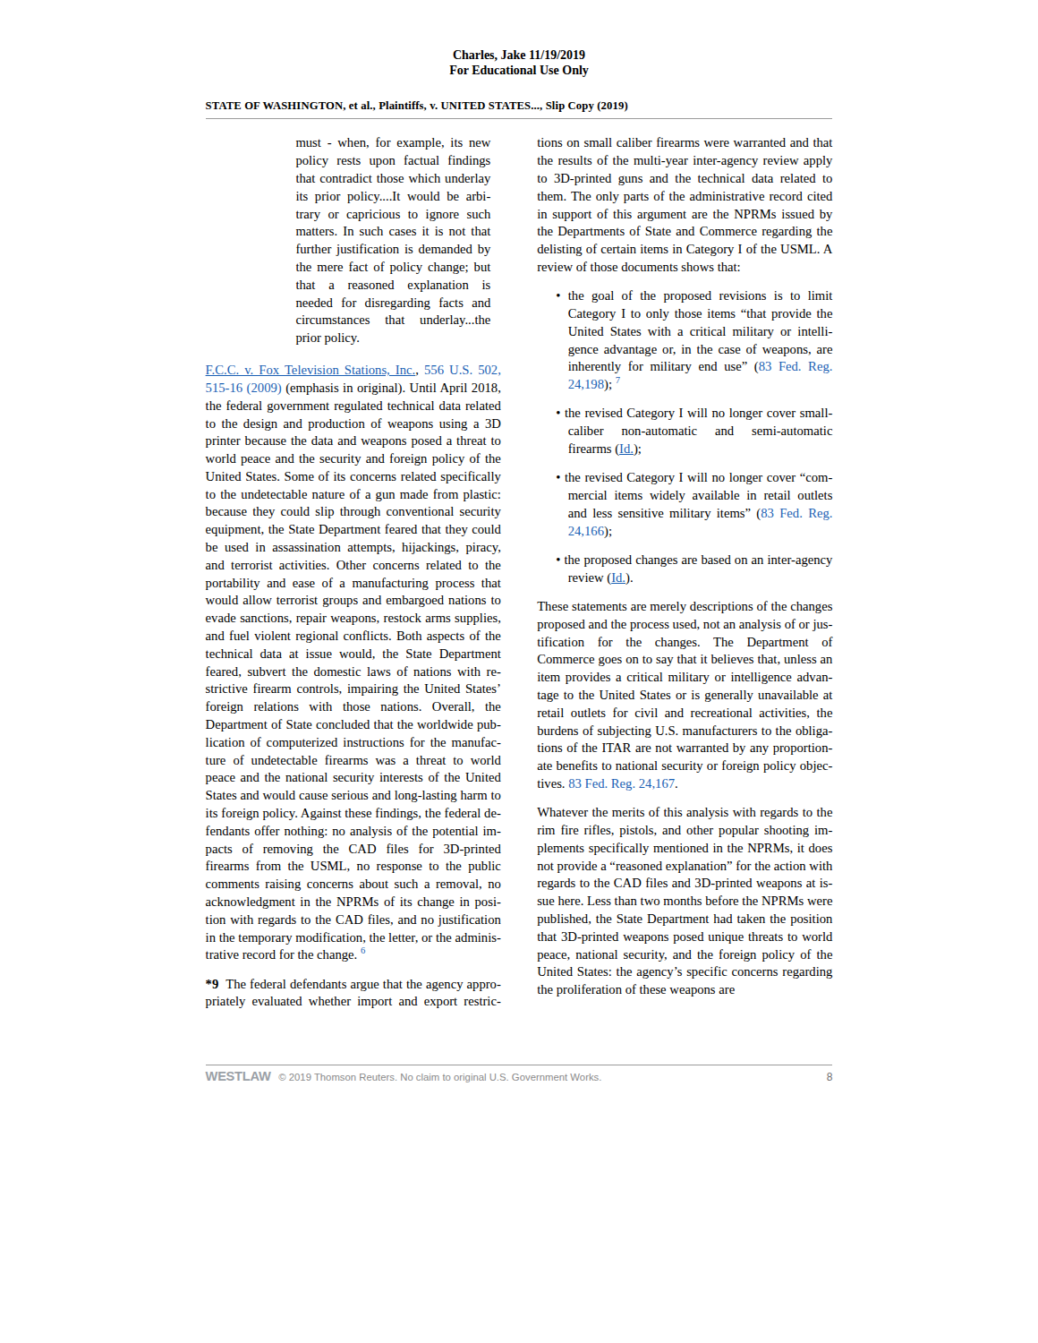Charles, Jake 11/19/2019
For Educational Use Only
STATE OF WASHINGTON, et al., Plaintiffs, v. UNITED STATES..., Slip Copy (2019)
must - when, for example, its new policy rests upon factual findings that contradict those which underlay its prior policy....It would be arbitrary or capricious to ignore such matters. In such cases it is not that further justification is demanded by the mere fact of policy change; but that a reasoned explanation is needed for disregarding facts and circumstances that underlay...the prior policy.
F.C.C. v. Fox Television Stations, Inc., 556 U.S. 502, 515-16 (2009) (emphasis in original). Until April 2018, the federal government regulated technical data related to the design and production of weapons using a 3D printer because the data and weapons posed a threat to world peace and the security and foreign policy of the United States. Some of its concerns related specifically to the undetectable nature of a gun made from plastic: because they could slip through conventional security equipment, the State Department feared that they could be used in assassination attempts, hijackings, piracy, and terrorist activities. Other concerns related to the portability and ease of a manufacturing process that would allow terrorist groups and embargoed nations to evade sanctions, repair weapons, restock arms supplies, and fuel violent regional conflicts. Both aspects of the technical data at issue would, the State Department feared, subvert the domestic laws of nations with restrictive firearm controls, impairing the United States’ foreign relations with those nations. Overall, the Department of State concluded that the worldwide publication of computerized instructions for the manufacture of undetectable firearms was a threat to world peace and the national security interests of the United States and would cause serious and long-lasting harm to its foreign policy. Against these findings, the federal defendants offer nothing: no analysis of the potential impacts of removing the CAD files for 3D-printed firearms from the USML, no response to the public comments raising concerns about such a removal, no acknowledgment in the NPRMs of its change in position with regards to the CAD files, and no justification in the temporary modification, the letter, or the administrative record for the change. 6
*9 The federal defendants argue that the agency appropriately evaluated whether import and export restrictions on small caliber firearms were warranted and that the results of the multi-year inter-agency review apply to 3D-printed guns and the technical data related to them. The only parts of the administrative record cited in support of this argument are the NPRMs issued by the Departments of State and Commerce regarding the delisting of certain items in Category I of the USML. A review of those documents shows that:
• the goal of the proposed revisions is to limit Category I to only those items “that provide the United States with a critical military or intelligence advantage or, in the case of weapons, are inherently for military end use” (83 Fed. Reg. 24,198); 7
• the revised Category I will no longer cover small-caliber non-automatic and semi-automatic firearms (Id.);
• the revised Category I will no longer cover “commercial items widely available in retail outlets and less sensitive military items” (83 Fed. Reg. 24,166);
• the proposed changes are based on an inter-agency review (Id.).
These statements are merely descriptions of the changes proposed and the process used, not an analysis of or justification for the changes. The Department of Commerce goes on to say that it believes that, unless an item provides a critical military or intelligence advantage to the United States or is generally unavailable at retail outlets for civil and recreational activities, the burdens of subjecting U.S. manufacturers to the obligations of the ITAR are not warranted by any proportionate benefits to national security or foreign policy objectives. 83 Fed. Reg. 24,167.
Whatever the merits of this analysis with regards to the rim fire rifles, pistols, and other popular shooting implements specifically mentioned in the NPRMs, it does not provide a “reasoned explanation” for the action with regards to the CAD files and 3D-printed weapons at issue here. Less than two months before the NPRMs were published, the State Department had taken the position that 3D-printed weapons posed unique threats to world peace, national security, and the foreign policy of the United States: the agency’s specific concerns regarding the proliferation of these weapons are
WESTLAW © 2019 Thomson Reuters. No claim to original U.S. Government Works.
8